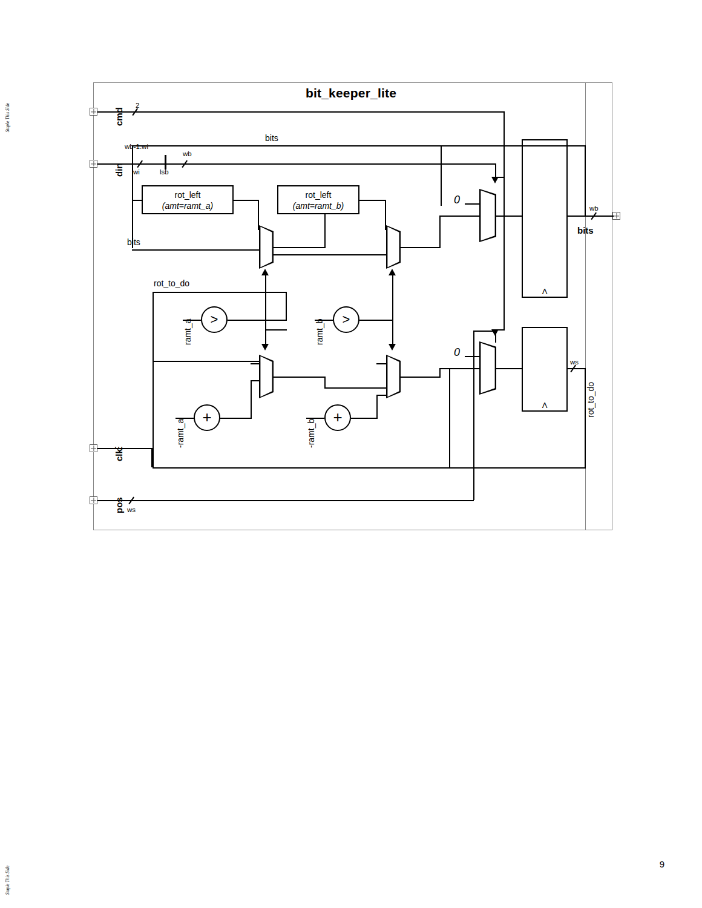Staple This Side
Staple This Side
9
bit_keeper_lite
cmd
2
din
wb-1:wi
wi
lsb
wb
clk
…
pos
ws
wb
bits
bits
bits
rot_left
(amt=ramt_a)
rot_left
(amt=ramt_b)
0
Λ
rot_to_do
>
ramt_a
>
ramt_b
+
-ramt_a
+
-ramt_b
0
Λ
ws
rot_to_do